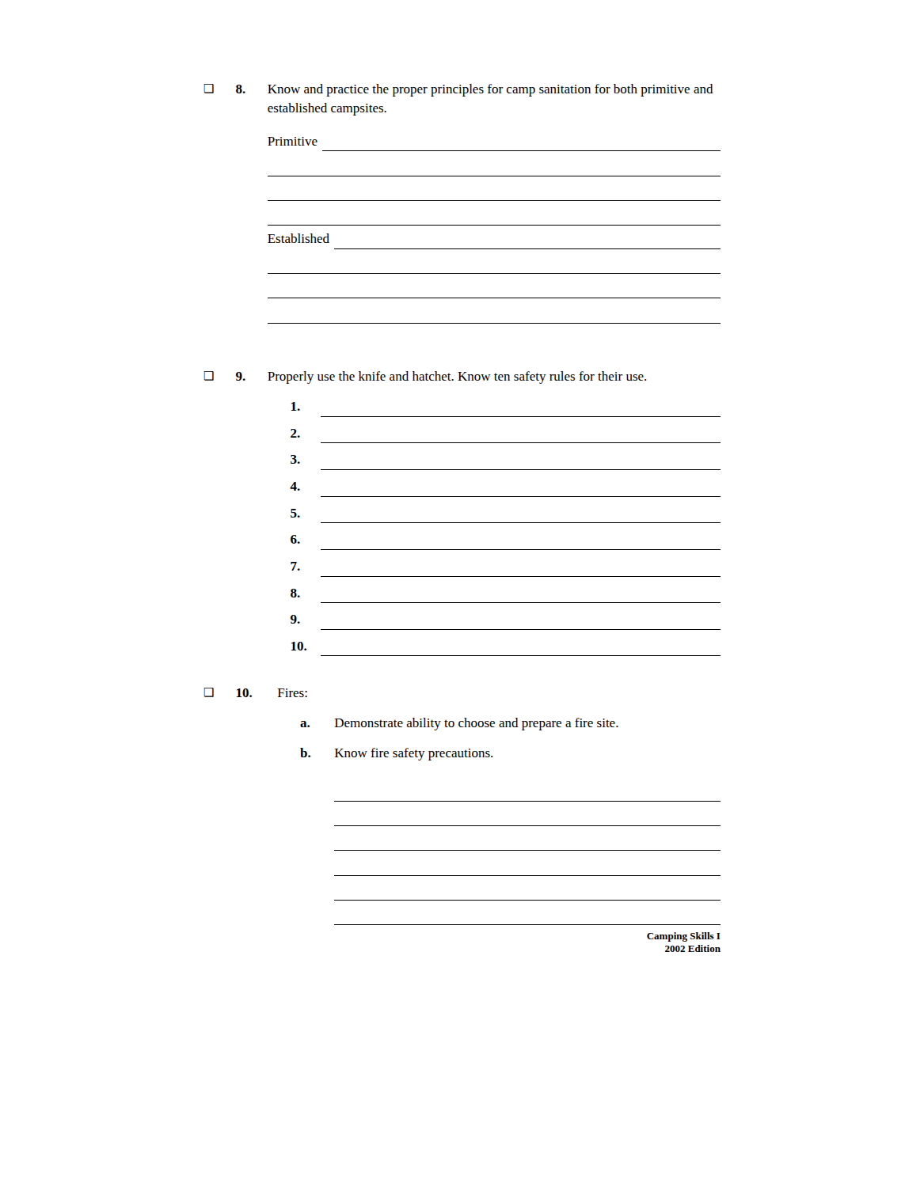❑
8.
Know and practice the proper principles for camp sanitation for both primitive and established campsites.
Primitive
Established
❑
9.
Properly use the knife and hatchet. Know ten safety rules for their use.
1.
2.
3.
4.
5.
6.
7.
8.
9.
10.
❑
10.
Fires:
a.
Demonstrate ability to choose and prepare a fire site.
b.
Know fire safety precautions.
Camping Skills I
2002 Edition